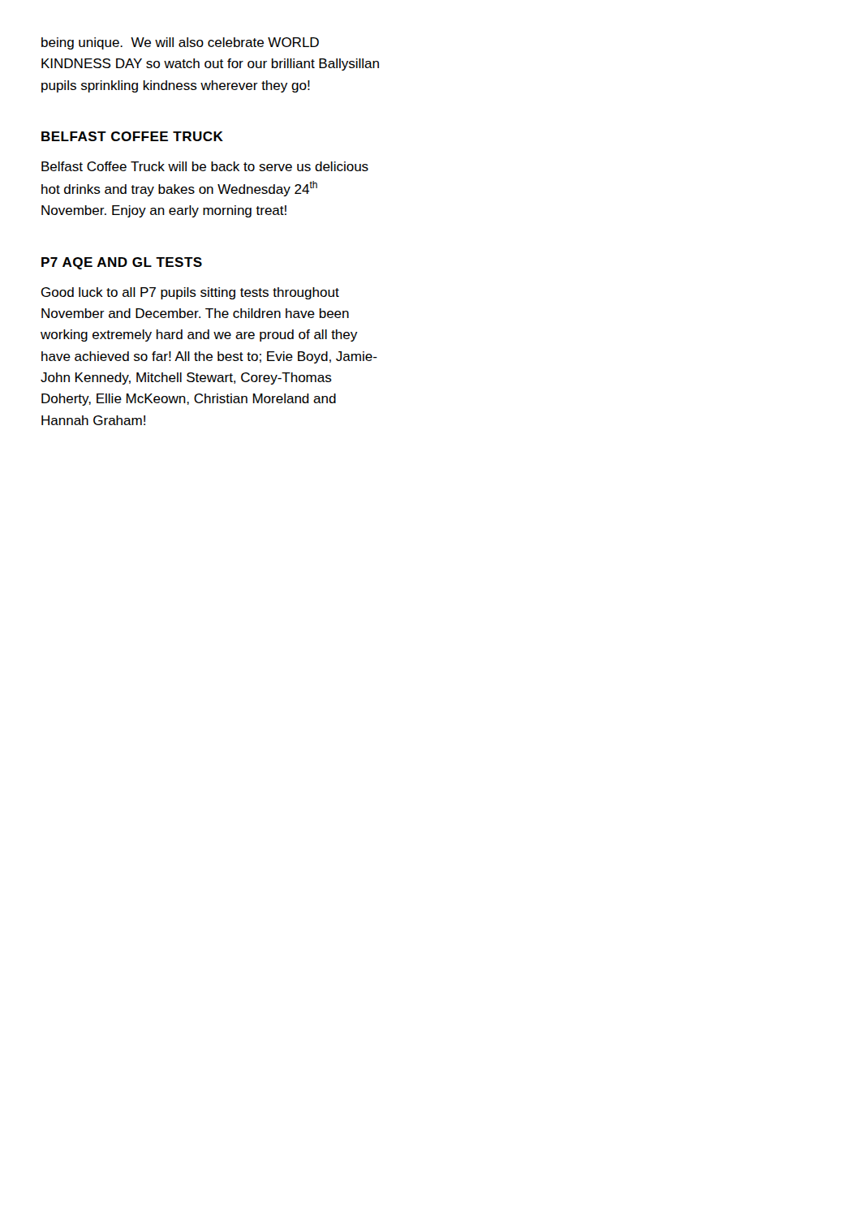being unique. We will also celebrate WORLD KINDNESS DAY so watch out for our brilliant Ballysillan pupils sprinkling kindness wherever they go!
BELFAST COFFEE TRUCK
Belfast Coffee Truck will be back to serve us delicious hot drinks and tray bakes on Wednesday 24th November. Enjoy an early morning treat!
P7 AQE AND GL TESTS
Good luck to all P7 pupils sitting tests throughout November and December. The children have been working extremely hard and we are proud of all they have achieved so far! All the best to; Evie Boyd, Jamie-John Kennedy, Mitchell Stewart, Corey-Thomas Doherty, Ellie McKeown, Christian Moreland and Hannah Graham!